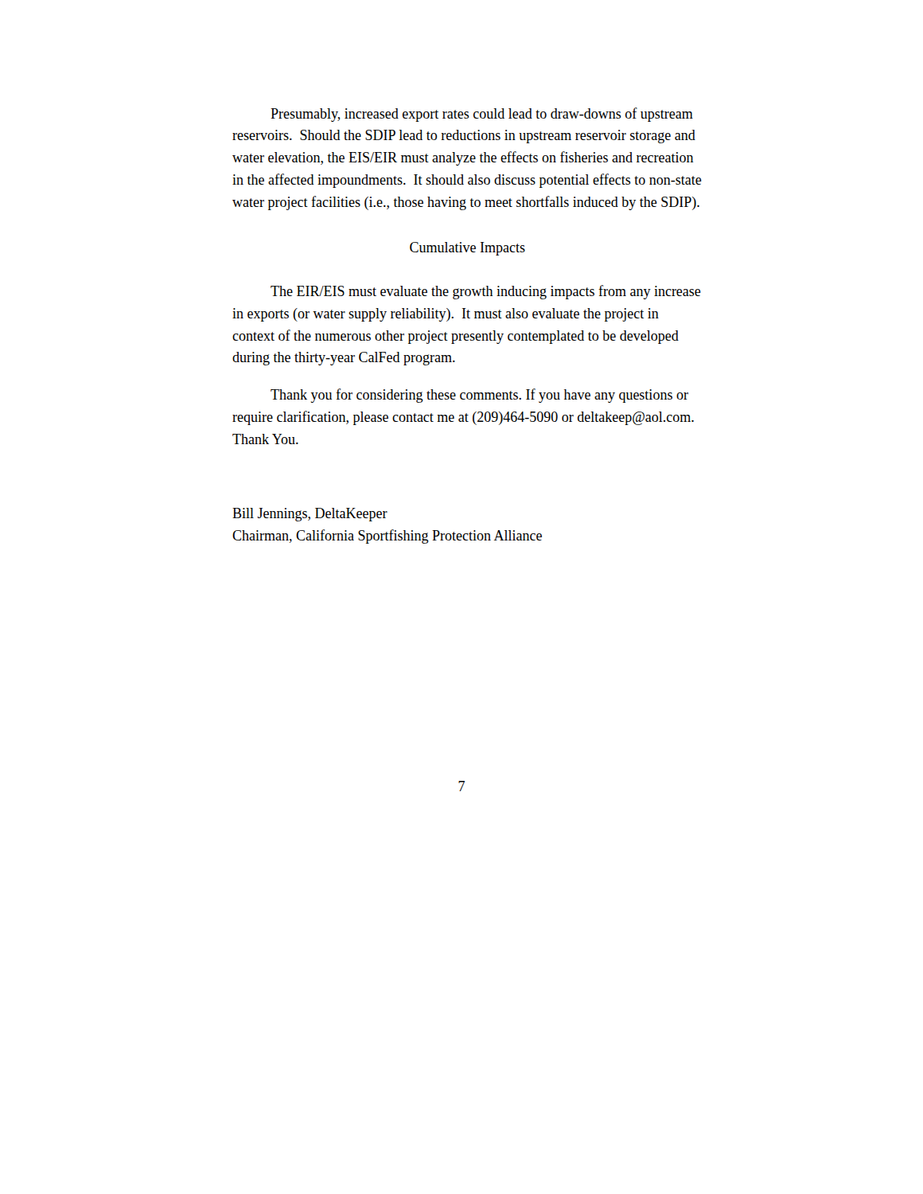Presumably, increased export rates could lead to draw-downs of upstream reservoirs. Should the SDIP lead to reductions in upstream reservoir storage and water elevation, the EIS/EIR must analyze the effects on fisheries and recreation in the affected impoundments. It should also discuss potential effects to non-state water project facilities (i.e., those having to meet shortfalls induced by the SDIP).
Cumulative Impacts
The EIR/EIS must evaluate the growth inducing impacts from any increase in exports (or water supply reliability). It must also evaluate the project in context of the numerous other project presently contemplated to be developed during the thirty-year CalFed program.
Thank you for considering these comments. If you have any questions or require clarification, please contact me at (209)464-5090 or deltakeep@aol.com. Thank You.
Bill Jennings, DeltaKeeper
Chairman, California Sportfishing Protection Alliance
7